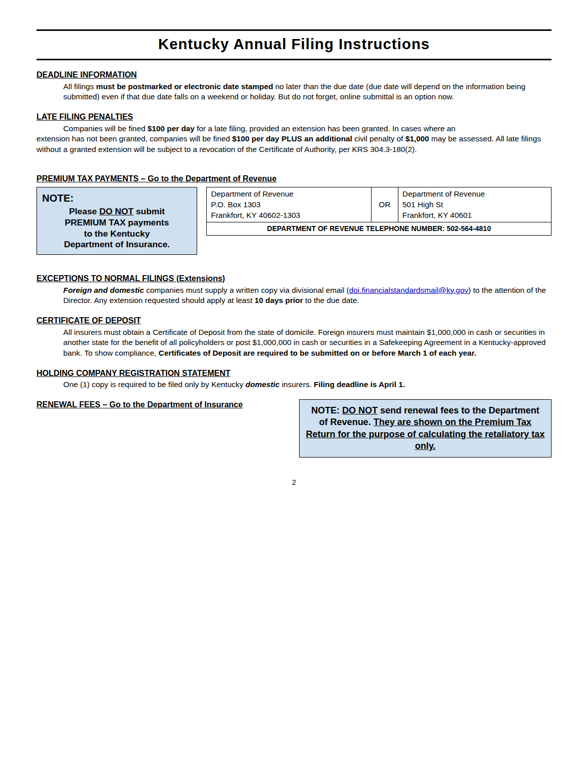Kentucky Annual Filing Instructions
DEADLINE INFORMATION
All filings must be postmarked or electronic date stamped no later than the due date (due date will depend on the information being submitted) even if that due date falls on a weekend or holiday. But do not forget, online submittal is an option now.
LATE FILING PENALTIES
Companies will be fined $100 per day for a late filing, provided an extension has been granted. In cases where an
extension has not been granted, companies will be fined $100 per day PLUS an additional civil penalty of $1,000 may be assessed. All late filings without a granted extension will be subject to a revocation of the Certificate of Authority, per KRS 304.3-180(2).
PREMIUM TAX PAYMENTS – Go to the Department of Revenue
| NOTE: Please DO NOT submit PREMIUM TAX payments to the Kentucky Department of Insurance. | / Department of Revenue P.O. Box 1303 Frankfort, KY 40602-1303 / OR / Department of Revenue 501 High St Frankfort, KY 40601 / / DEPARTMENT OF REVENUE TELEPHONE NUMBER: 502-564-4810 / |
EXCEPTIONS TO NORMAL FILINGS (Extensions)
Foreign and domestic companies must supply a written copy via divisional email (doi.financialstandardsmail@ky.gov) to the attention of the Director. Any extension requested should apply at least 10 days prior to the due date.
CERTIFICATE OF DEPOSIT
All insurers must obtain a Certificate of Deposit from the state of domicile. Foreign insurers must maintain $1,000,000 in cash or securities in another state for the benefit of all policyholders or post $1,000,000 in cash or securities in a Safekeeping Agreement in a Kentucky-approved bank. To show compliance, Certificates of Deposit are required to be submitted on or before March 1 of each year.
HOLDING COMPANY REGISTRATION STATEMENT
One (1) copy is required to be filed only by Kentucky domestic insurers. Filing deadline is April 1.
| RENEWAL FEES – Go to the Department of Insurance | NOTE: DO NOT send renewal fees to the Department of Revenue. They are shown on the Premium Tax Return for the purpose of calculating the retaliatory tax only. |
2